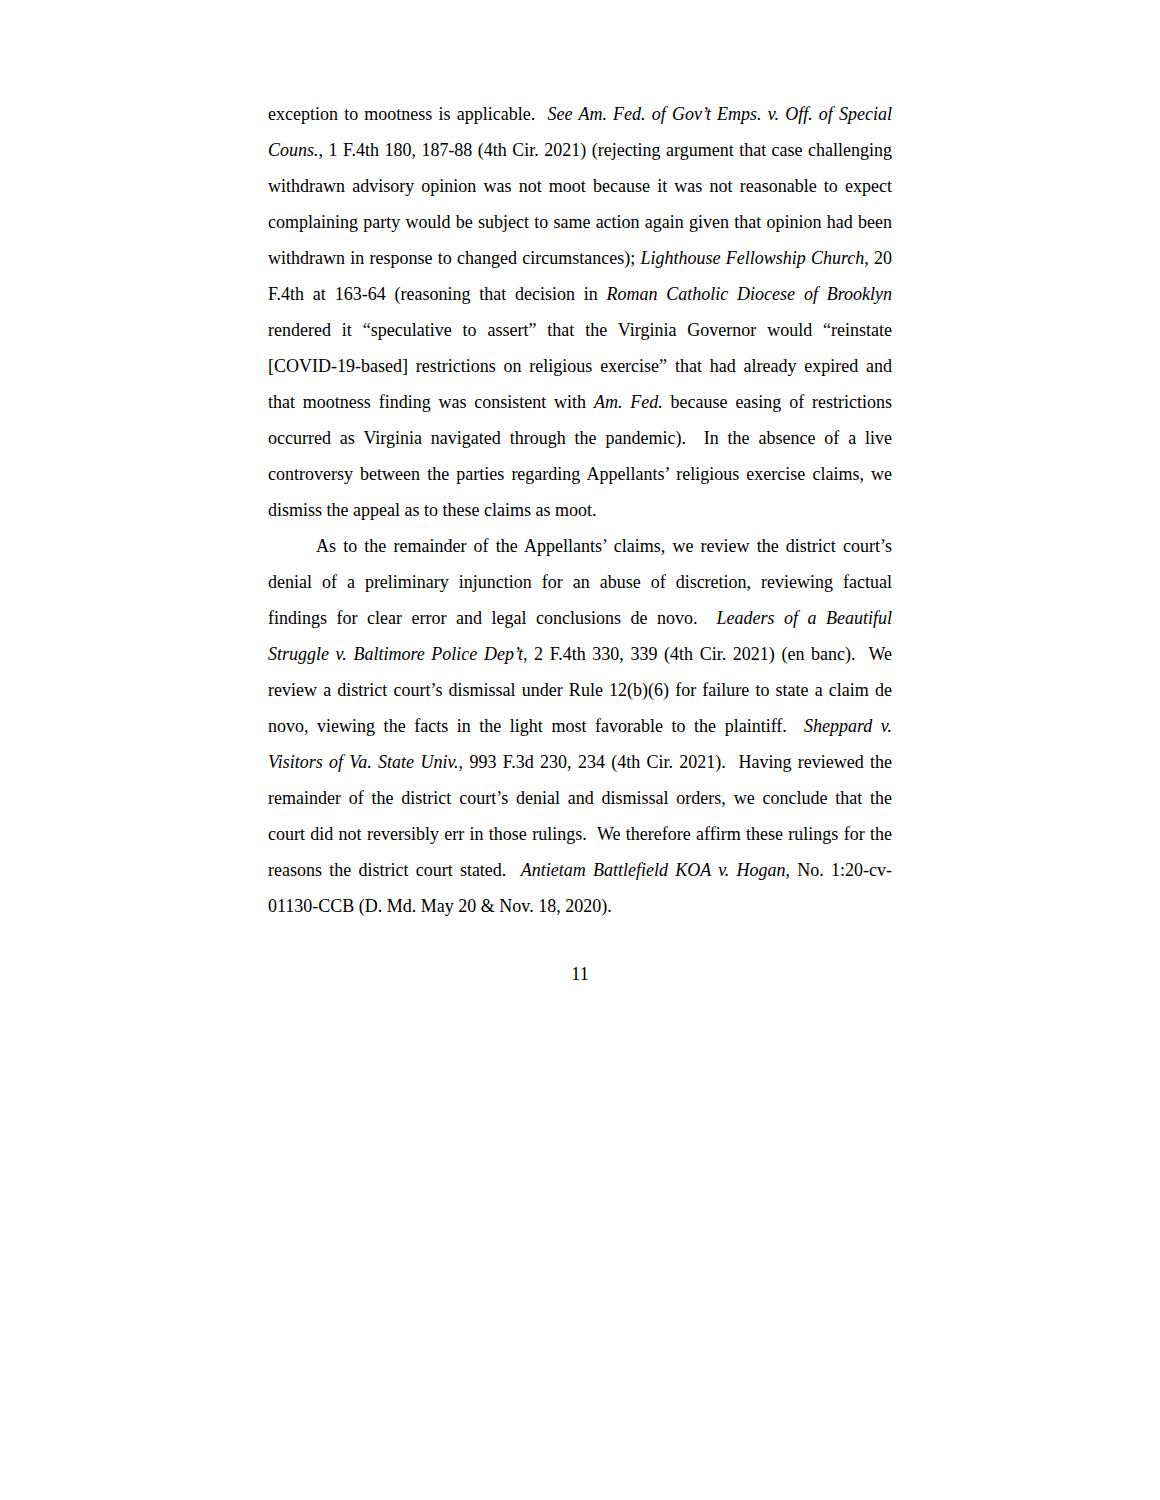exception to mootness is applicable. See Am. Fed. of Gov’t Emps. v. Off. of Special Couns., 1 F.4th 180, 187-88 (4th Cir. 2021) (rejecting argument that case challenging withdrawn advisory opinion was not moot because it was not reasonable to expect complaining party would be subject to same action again given that opinion had been withdrawn in response to changed circumstances); Lighthouse Fellowship Church, 20 F.4th at 163-64 (reasoning that decision in Roman Catholic Diocese of Brooklyn rendered it “speculative to assert” that the Virginia Governor would “reinstate [COVID-19-based] restrictions on religious exercise” that had already expired and that mootness finding was consistent with Am. Fed. because easing of restrictions occurred as Virginia navigated through the pandemic). In the absence of a live controversy between the parties regarding Appellants’ religious exercise claims, we dismiss the appeal as to these claims as moot.
As to the remainder of the Appellants’ claims, we review the district court’s denial of a preliminary injunction for an abuse of discretion, reviewing factual findings for clear error and legal conclusions de novo. Leaders of a Beautiful Struggle v. Baltimore Police Dep’t, 2 F.4th 330, 339 (4th Cir. 2021) (en banc). We review a district court’s dismissal under Rule 12(b)(6) for failure to state a claim de novo, viewing the facts in the light most favorable to the plaintiff. Sheppard v. Visitors of Va. State Univ., 993 F.3d 230, 234 (4th Cir. 2021). Having reviewed the remainder of the district court’s denial and dismissal orders, we conclude that the court did not reversibly err in those rulings. We therefore affirm these rulings for the reasons the district court stated. Antietam Battlefield KOA v. Hogan, No. 1:20-cv-01130-CCB (D. Md. May 20 & Nov. 18, 2020).
11